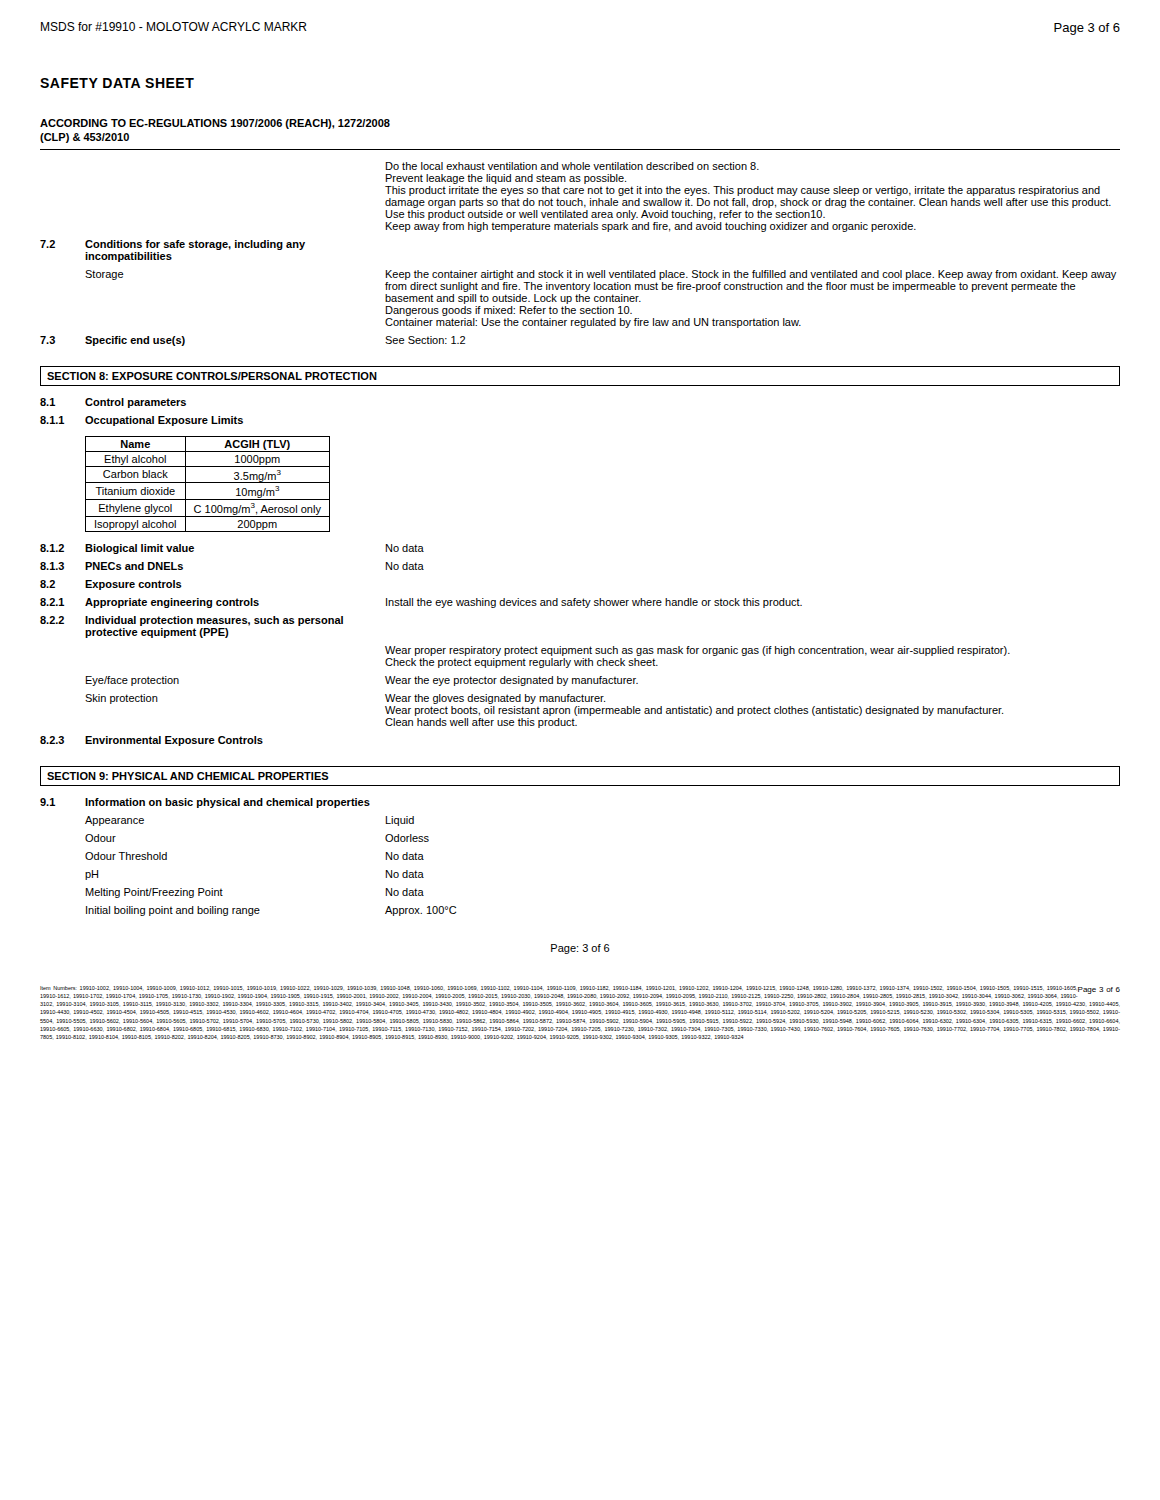MSDS for #19910 - MOLOTOW ACRYLC MARKR
Page 3 of 6
SAFETY DATA SHEET
ACCORDING TO EC-REGULATIONS 1907/2006 (REACH), 1272/2008
(CLP) & 453/2010
| | | Do the local exhaust ventilation and whole ventilation described on section 8. Prevent leakage the liquid and steam as possible. This product irritate the eyes so that care not to get it into the eyes. This product may cause sleep or vertigo, irritate the apparatus respiratorius and damage organ parts so that do not touch, inhale and swallow it. Do not fall, drop, shock or drag the container. Clean hands well after use this product. Use this product outside or well ventilated area only. Avoid touching, refer to the section10. Keep away from high temperature materials spark and fire, and avoid touching oxidizer and organic peroxide. |
| 7.2 | Conditions for safe storage, including any incompatibilities | |
| | Storage | Keep the container airtight and stock it in well ventilated place. Stock in the fulfilled and ventilated and cool place. Keep away from oxidant. Keep away from direct sunlight and fire. The inventory location must be fire-proof construction and the floor must be impermeable to prevent permeate the basement and spill to outside. Lock up the container. Dangerous goods if mixed: Refer to the section 10. Container material: Use the container regulated by fire law and UN transportation law. |
| 7.3 | Specific end use(s) | See Section: 1.2 |
SECTION 8: EXPOSURE CONTROLS/PERSONAL PROTECTION
| 8.1 | Control parameters | |
| 8.1.1 | Occupational Exposure Limits | |
| Name | ACGIH (TLV) |
| --- | --- |
| Ethyl alcohol | 1000ppm |
| Carbon black | 3.5mg/m 3 |
| Titanium dioxide | 10mg/m 3 |
| Ethylene glycol | C 100mg/m 3 , Aerosol only |
| Isopropyl alcohol | 200ppm |
| 8.1.2 | Biological limit value | No data |
| 8.1.3 | PNECs and DNELs | No data |
| 8.2 | Exposure controls | |
| 8.2.1 | Appropriate engineering controls | Install the eye washing devices and safety shower where handle or stock this product. |
| 8.2.2 | Individual protection measures, such as personal protective equipment (PPE) | |
| | | Wear proper respiratory protect equipment such as gas mask for organic gas (if high concentration, wear air-supplied respirator). Check the protect equipment regularly with check sheet. |
| | Eye/face protection | Wear the eye protector designated by manufacturer. |
| | Skin protection | Wear the gloves designated by manufacturer. Wear protect boots, oil resistant apron (impermeable and antistatic) and protect clothes (antistatic) designated by manufacturer. Clean hands well after use this product. |
| 8.2.3 | Environmental Exposure Controls | |
SECTION 9: PHYSICAL AND CHEMICAL PROPERTIES
| 9.1 | Information on basic physical and chemical properties |
| | Appearance | Liquid |
| | Odour | Odorless |
| | Odour Threshold | No data |
| | pH | No data |
| | Melting Point/Freezing Point | No data |
| | Initial boiling point and boiling range | Approx. 100°C |
Page: 3 of 6
Page 3 of 6 Item Numbers: 19910-1002, 19910-1004, 19910-1009, 19910-1012, 19910-1015, 19910-1019, 19910-1022, 19910-1029, 19910-1039, 19910-1048, 19910-1060, 19910-1069, 19910-1102, 19910-1104, 19910-1109, 19910-1182, 19910-1184, 19910-1201, 19910-1202, 19910-1204, 19910-1215, 19910-1248, 19910-1280, 19910-1372, 19910-1374, 19910-1502, 19910-1504, 19910-1505, 19910-1515, 19910-1605, 19910-1612, 19910-1702, 19910-1704, 19910-1705, 19910-1730, 19910-1902, 19910-1904, 19910-1905, 19910-1915, 19910-2001, 19910-2002, 19910-2004, 19910-2005, 19910-2015, 19910-2030, 19910-2048, 19910-2080, 19910-2092, 19910-2094, 19910-2095, 19910-2110, 19910-2125, 19910-2250, 19910-2802, 19910-2804, 19910-2805, 19910-2815, 19910-3042, 19910-3044, 19910-3062, 19910-3064, 19910-3102, 19910-3104, 19910-3105, 19910-3115, 19910-3130, 19910-3302, 19910-3304, 19910-3305, 19910-3315, 19910-3402, 19910-3404, 19910-3405, 19910-3430, 19910-3502, 19910-3504, 19910-3505, 19910-3602, 19910-3604, 19910-3605, 19910-3615, 19910-3630, 19910-3702, 19910-3704, 19910-3705, 19910-3902, 19910-3904, 19910-3905, 19910-3915, 19910-3930, 19910-3948, 19910-4205, 19910-4230, 19910-4405, 19910-4430, 19910-4502, 19910-4504, 19910-4505, 19910-4515, 19910-4530, 19910-4602, 19910-4604, 19910-4702, 19910-4704, 19910-4705, 19910-4730, 19910-4802, 19910-4804, 19910-4902, 19910-4904, 19910-4905, 19910-4915, 19910-4930, 19910-4948, 19910-5112, 19910-5114, 19910-5202, 19910-5204, 19910-5205, 19910-5215, 19910-5230, 19910-5302, 19910-5304, 19910-5305, 19910-5315, 19910-5502, 19910-5504, 19910-5505, 19910-5602, 19910-5604, 19910-5605, 19910-5702, 19910-5704, 19910-5705, 19910-5730, 19910-5802, 19910-5804, 19910-5805, 19910-5830, 19910-5862, 19910-5864, 19910-5872, 19910-5874, 19910-5902, 19910-5904, 19910-5905, 19910-5915, 19910-5922, 19910-5924, 19910-5930, 19910-5948, 19910-6062, 19910-6064, 19910-6302, 19910-6304, 19910-6305, 19910-6315, 19910-6602, 19910-6604, 19910-6605, 19910-6630, 19910-6802, 19910-6804, 19910-6805, 19910-6815, 19910-6830, 19910-7102, 19910-7104, 19910-7105, 19910-7115, 19910-7130, 19910-7152, 19910-7154, 19910-7202, 19910-7204, 19910-7205, 19910-7230, 19910-7302, 19910-7304, 19910-7305, 19910-7330, 19910-7430, 19910-7602, 19910-7604, 19910-7605, 19910-7630, 19910-7702, 19910-7704, 19910-7705, 19910-7802, 19910-7804, 19910-7805, 19910-8102, 19910-8104, 19910-8105, 19910-8202, 19910-8204, 19910-8205, 19910-8730, 19910-8902, 19910-8904, 19910-8905, 19910-8915, 19910-8930, 19910-9000, 19910-9202, 19910-9204, 19910-9205, 19910-9302, 19910-9304, 19910-9305, 19910-9322, 19910-9324